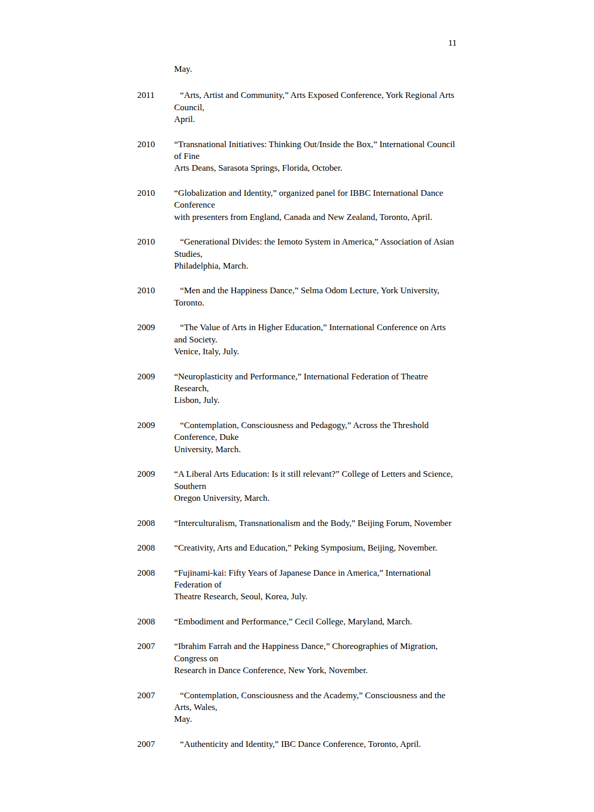11
May.
2011
“Arts, Artist and Community,” Arts Exposed Conference, York Regional Arts Council, April.
2010
“Transnational Initiatives: Thinking Out/Inside the Box,” International Council of Fine Arts Deans, Sarasota Springs, Florida, October.
2010
“Globalization and Identity,” organized panel for IBBC International Dance Conference with presenters from England, Canada and New Zealand, Toronto, April.
2010
“Generational Divides: the Iemoto System in America,” Association of Asian Studies, Philadelphia, March.
2010
“Men and the Happiness Dance,” Selma Odom Lecture, York University, Toronto.
2009
“The Value of Arts in Higher Education,” International Conference on Arts and Society. Venice, Italy, July.
2009
“Neuroplasticity and Performance,” International Federation of Theatre Research, Lisbon, July.
2009
“Contemplation, Consciousness and Pedagogy,” Across the Threshold Conference, Duke University, March.
2009
“A Liberal Arts Education: Is it still relevant?” College of Letters and Science, Southern Oregon University, March.
2008
“Interculturalism, Transnationalism and the Body,” Beijing Forum, November
2008
“Creativity, Arts and Education,” Peking Symposium, Beijing, November.
2008
“Fujinami-kai: Fifty Years of Japanese Dance in America,” International Federation of Theatre Research, Seoul, Korea, July.
2008
“Embodiment and Performance,” Cecil College, Maryland, March.
2007
“Ibrahim Farrah and the Happiness Dance,” Choreographies of Migration, Congress on Research in Dance Conference, New York, November.
2007
“Contemplation, Consciousness and the Academy,” Consciousness and the Arts, Wales, May.
2007
“Authenticity and Identity,” IBC Dance Conference, Toronto, April.